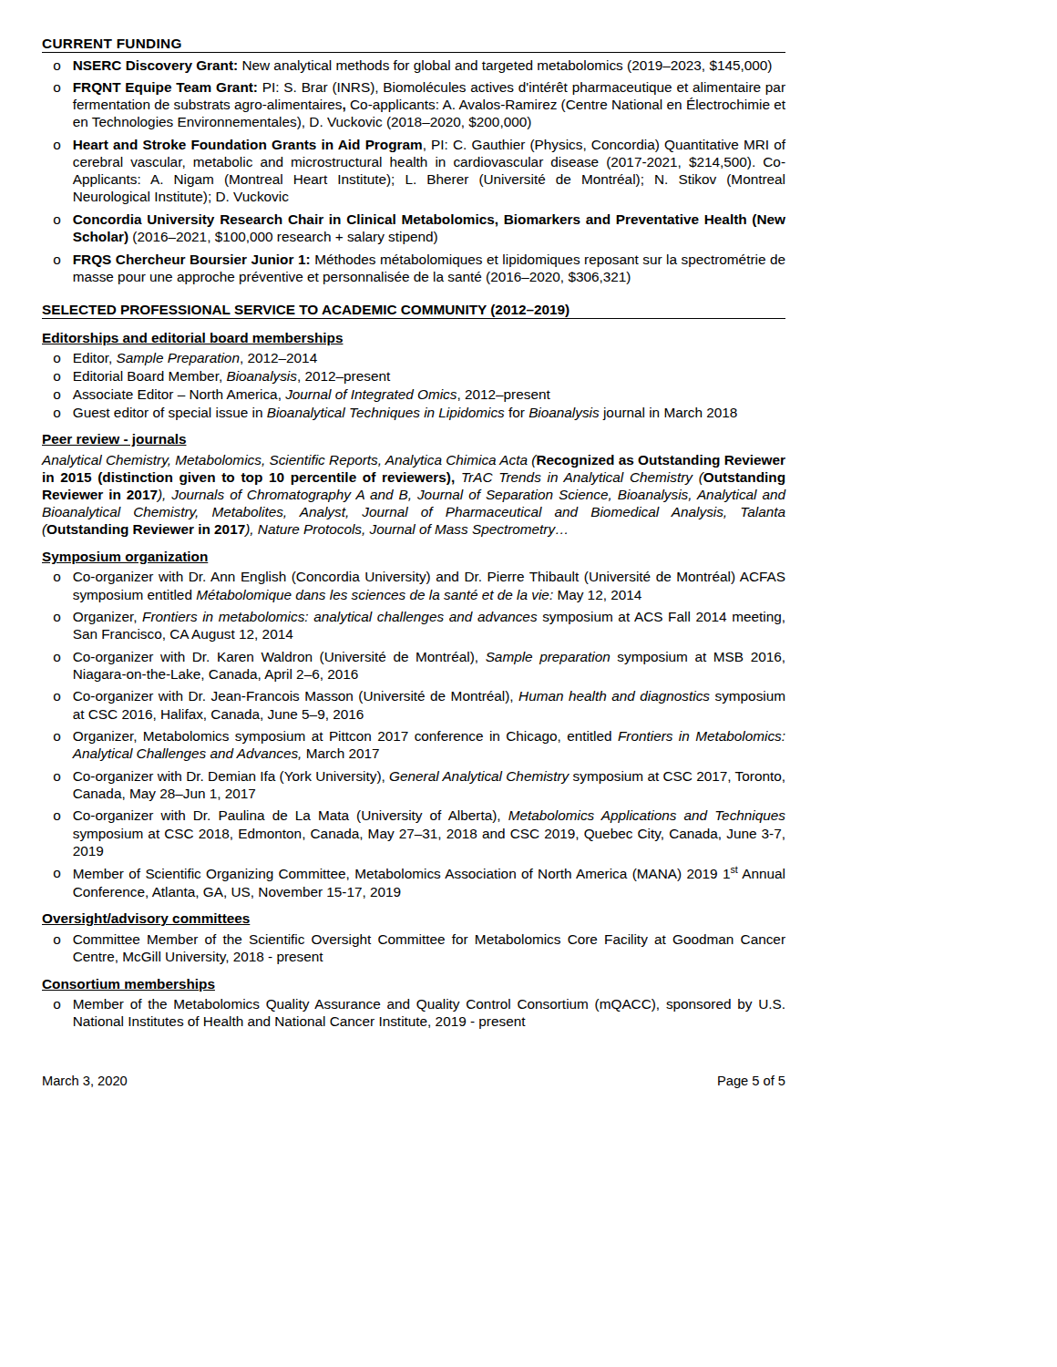Current Funding
NSERC Discovery Grant: New analytical methods for global and targeted metabolomics (2019–2023, $145,000)
FRQNT Equipe Team Grant: PI: S. Brar (INRS), Biomolécules actives d'intérêt pharmaceutique et alimentaire par fermentation de substrats agro-alimentaires, Co-applicants: A. Avalos-Ramirez (Centre National en Électrochimie et en Technologies Environnementales), D. Vuckovic (2018–2020, $200,000)
Heart and Stroke Foundation Grants in Aid Program, PI: C. Gauthier (Physics, Concordia) Quantitative MRI of cerebral vascular, metabolic and microstructural health in cardiovascular disease (2017-2021, $214,500). Co-Applicants: A. Nigam (Montreal Heart Institute); L. Bherer (Université de Montréal); N. Stikov (Montreal Neurological Institute); D. Vuckovic
Concordia University Research Chair in Clinical Metabolomics, Biomarkers and Preventative Health (New Scholar) (2016–2021, $100,000 research + salary stipend)
FRQS Chercheur Boursier Junior 1: Méthodes métabolomiques et lipidomiques reposant sur la spectrométrie de masse pour une approche préventive et personnalisée de la santé (2016–2020, $306,321)
Selected Professional Service to Academic Community (2012–2019)
Editorships and editorial board memberships
Editor, Sample Preparation, 2012–2014
Editorial Board Member, Bioanalysis, 2012–present
Associate Editor – North America, Journal of Integrated Omics, 2012–present
Guest editor of special issue in Bioanalytical Techniques in Lipidomics for Bioanalysis journal in March 2018
Peer review - journals
Analytical Chemistry, Metabolomics, Scientific Reports, Analytica Chimica Acta (Recognized as Outstanding Reviewer in 2015 (distinction given to top 10 percentile of reviewers), TrAC Trends in Analytical Chemistry (Outstanding Reviewer in 2017), Journals of Chromatography A and B, Journal of Separation Science, Bioanalysis, Analytical and Bioanalytical Chemistry, Metabolites, Analyst, Journal of Pharmaceutical and Biomedical Analysis, Talanta (Outstanding Reviewer in 2017), Nature Protocols, Journal of Mass Spectrometry…
Symposium organization
Co-organizer with Dr. Ann English (Concordia University) and Dr. Pierre Thibault (Université de Montréal) ACFAS symposium entitled Métabolomique dans les sciences de la santé et de la vie: May 12, 2014
Organizer, Frontiers in metabolomics: analytical challenges and advances symposium at ACS Fall 2014 meeting, San Francisco, CA August 12, 2014
Co-organizer with Dr. Karen Waldron (Université de Montréal), Sample preparation symposium at MSB 2016, Niagara-on-the-Lake, Canada, April 2–6, 2016
Co-organizer with Dr. Jean-Francois Masson (Université de Montréal), Human health and diagnostics symposium at CSC 2016, Halifax, Canada, June 5–9, 2016
Organizer, Metabolomics symposium at Pittcon 2017 conference in Chicago, entitled Frontiers in Metabolomics: Analytical Challenges and Advances, March 2017
Co-organizer with Dr. Demian Ifa (York University), General Analytical Chemistry symposium at CSC 2017, Toronto, Canada, May 28–Jun 1, 2017
Co-organizer with Dr. Paulina de La Mata (University of Alberta), Metabolomics Applications and Techniques symposium at CSC 2018, Edmonton, Canada, May 27–31, 2018 and CSC 2019, Quebec City, Canada, June 3-7, 2019
Member of Scientific Organizing Committee, Metabolomics Association of North America (MANA) 2019 1st Annual Conference, Atlanta, GA, US, November 15-17, 2019
Oversight/advisory committees
Committee Member of the Scientific Oversight Committee for Metabolomics Core Facility at Goodman Cancer Centre, McGill University, 2018 - present
Consortium memberships
Member of the Metabolomics Quality Assurance and Quality Control Consortium (mQACC), sponsored by U.S. National Institutes of Health and National Cancer Institute, 2019 - present
March 3, 2020 Page 5 of 5